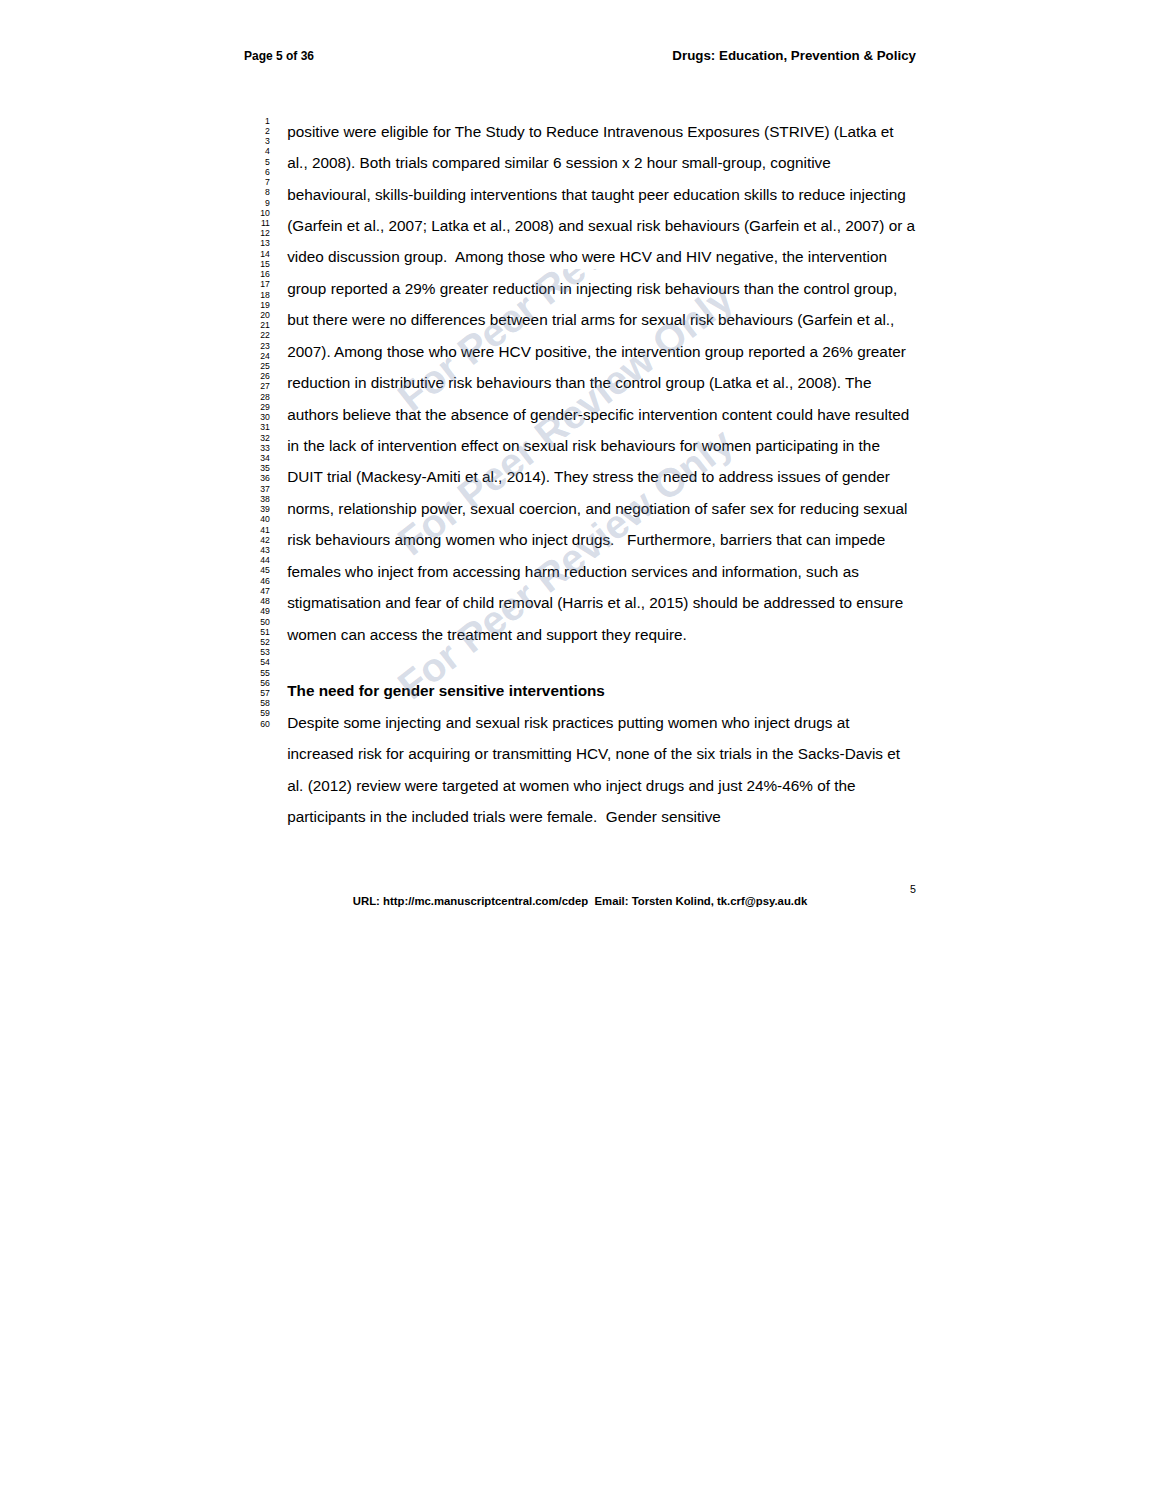Page 5 of 36
Drugs: Education, Prevention & Policy
1
2
3
4
5
6
7
8
9
10
11
12
13
14
15
16
17
18
19
20
21
22
23
24
25
26
27
28
29
30
31
32
33
34
35
36
37
38
39
40
41
42
43
44
45
46
47
48
49
50
51
52
53
54
55
56
57
58
59
60
For Peer Review Only For Peer Review Only For Peer Review Only
positive were eligible for The Study to Reduce Intravenous Exposures (STRIVE) (Latka et al., 2008). Both trials compared similar 6 session x 2 hour small-group, cognitive behavioural, skills-building interventions that taught peer education skills to reduce injecting (Garfein et al., 2007; Latka et al., 2008) and sexual risk behaviours (Garfein et al., 2007) or a video discussion group. Among those who were HCV and HIV negative, the intervention group reported a 29% greater reduction in injecting risk behaviours than the control group, but there were no differences between trial arms for sexual risk behaviours (Garfein et al., 2007). Among those who were HCV positive, the intervention group reported a 26% greater reduction in distributive risk behaviours than the control group (Latka et al., 2008). The authors believe that the absence of gender-specific intervention content could have resulted in the lack of intervention effect on sexual risk behaviours for women participating in the DUIT trial (Mackesy-Amiti et al., 2014). They stress the need to address issues of gender norms, relationship power, sexual coercion, and negotiation of safer sex for reducing sexual risk behaviours among women who inject drugs. Furthermore, barriers that can impede females who inject from accessing harm reduction services and information, such as stigmatisation and fear of child removal (Harris et al., 2015) should be addressed to ensure women can access the treatment and support they require.
The need for gender sensitive interventions
Despite some injecting and sexual risk practices putting women who inject drugs at increased risk for acquiring or transmitting HCV, none of the six trials in the Sacks-Davis et al. (2012) review were targeted at women who inject drugs and just 24%-46% of the participants in the included trials were female. Gender sensitive
5
URL: http://mc.manuscriptcentral.com/cdep Email: Torsten Kolind, tk.crf@psy.au.dk